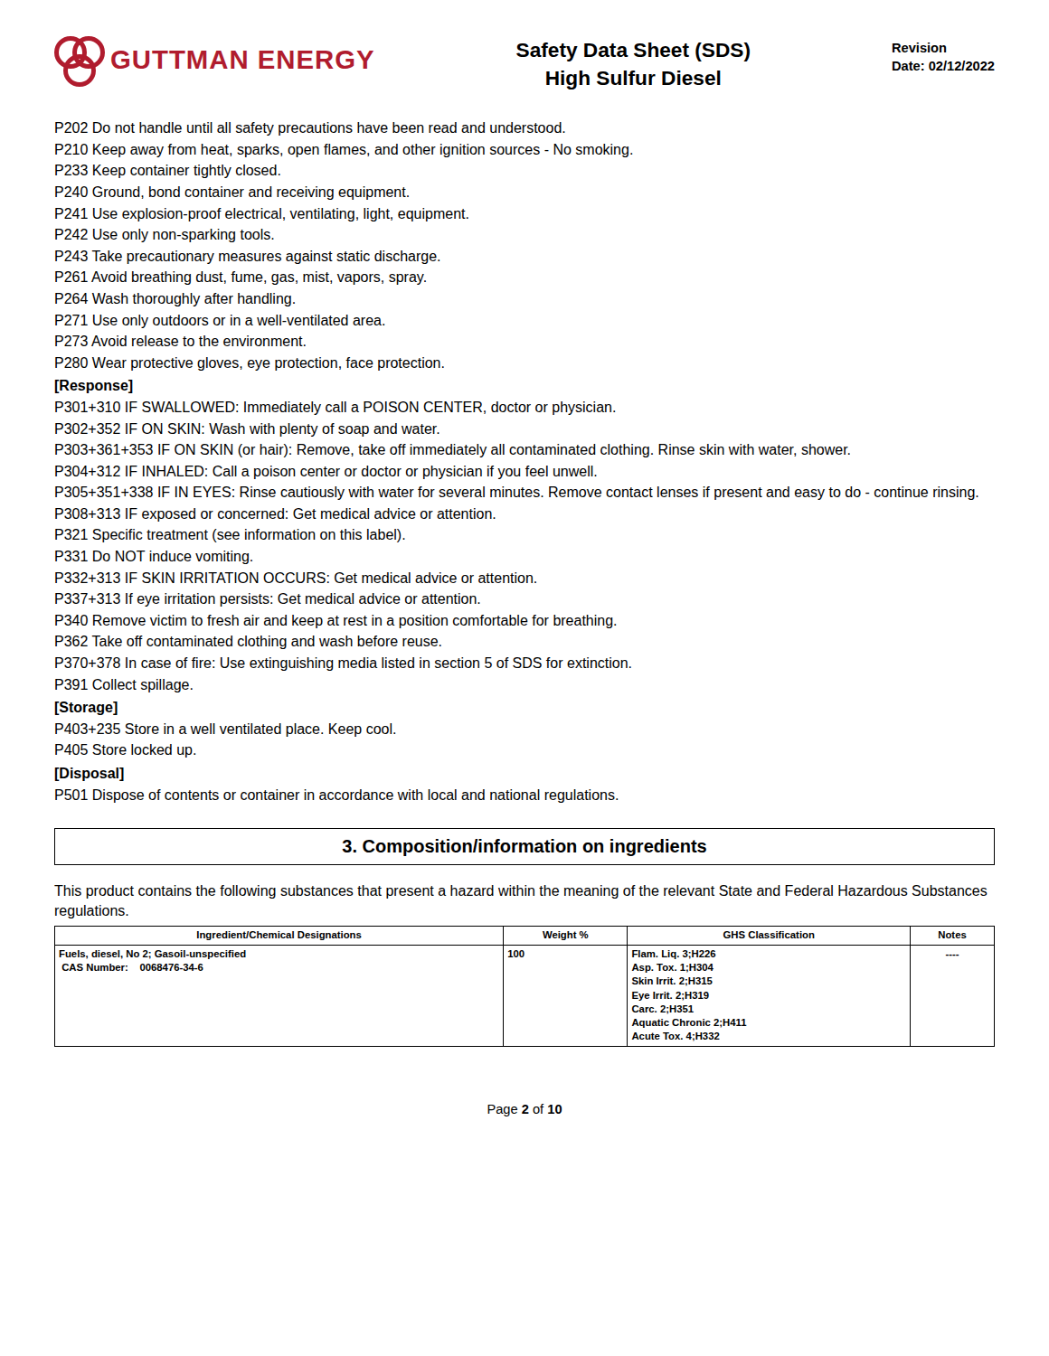GUTTMAN ENERGY
Safety Data Sheet (SDS)
High Sulfur Diesel
Revision
Date: 02/12/2022
P202 Do not handle until all safety precautions have been read and understood.
P210 Keep away from heat, sparks, open flames, and other ignition sources - No smoking.
P233 Keep container tightly closed.
P240 Ground, bond container and receiving equipment.
P241 Use explosion-proof electrical, ventilating, light, equipment.
P242 Use only non-sparking tools.
P243 Take precautionary measures against static discharge.
P261 Avoid breathing dust, fume, gas, mist, vapors, spray.
P264 Wash thoroughly after handling.
P271 Use only outdoors or in a well-ventilated area.
P273 Avoid release to the environment.
P280 Wear protective gloves, eye protection, face protection.
[Response]
P301+310 IF SWALLOWED: Immediately call a POISON CENTER, doctor or physician.
P302+352 IF ON SKIN: Wash with plenty of soap and water.
P303+361+353 IF ON SKIN (or hair): Remove, take off immediately all contaminated clothing. Rinse skin with water, shower.
P304+312 IF INHALED: Call a poison center or doctor or physician if you feel unwell.
P305+351+338 IF IN EYES: Rinse cautiously with water for several minutes. Remove contact lenses if present and easy to do - continue rinsing.
P308+313 IF exposed or concerned: Get medical advice or attention.
P321 Specific treatment (see information on this label).
P331 Do NOT induce vomiting.
P332+313 IF SKIN IRRITATION OCCURS: Get medical advice or attention.
P337+313 If eye irritation persists: Get medical advice or attention.
P340 Remove victim to fresh air and keep at rest in a position comfortable for breathing.
P362 Take off contaminated clothing and wash before reuse.
P370+378 In case of fire: Use extinguishing media listed in section 5 of SDS for extinction.
P391 Collect spillage.
[Storage]
P403+235 Store in a well ventilated place. Keep cool.
P405 Store locked up.
[Disposal]
P501 Dispose of contents or container in accordance with local and national regulations.
3. Composition/information on ingredients
This product contains the following substances that present a hazard within the meaning of the relevant State and Federal Hazardous Substances regulations.
| Ingredient/Chemical Designations | Weight % | GHS Classification | Notes |
| --- | --- | --- | --- |
| Fuels, diesel, No 2; Gasoil-unspecified CAS Number: 0068476-34-6 | 100 | Flam. Liq. 3;H226 Asp. Tox. 1;H304 Skin Irrit. 2;H315 Eye Irrit. 2;H319 Carc. 2;H351 Aquatic Chronic 2;H411 Acute Tox. 4;H332 | ---- |
Page 2 of 10